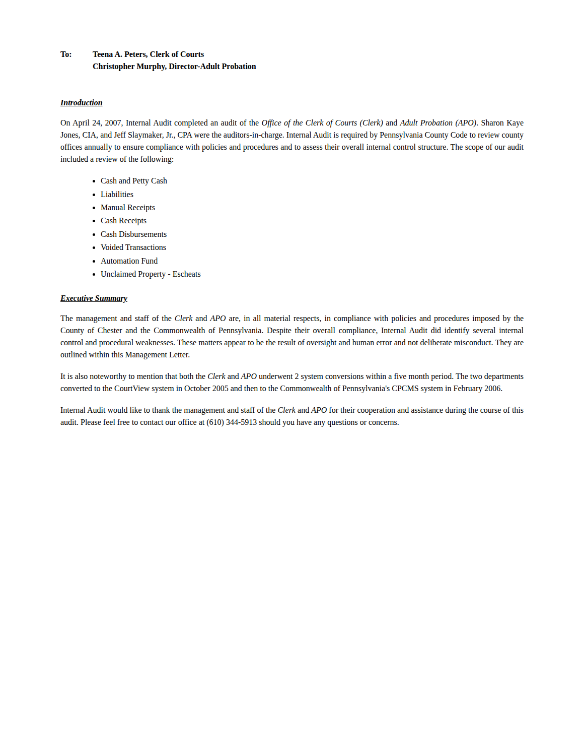To: Teena A. Peters, Clerk of Courts
Christopher Murphy, Director-Adult Probation
Introduction
On April 24, 2007, Internal Audit completed an audit of the Office of the Clerk of Courts (Clerk) and Adult Probation (APO). Sharon Kaye Jones, CIA, and Jeff Slaymaker, Jr., CPA were the auditors-in-charge. Internal Audit is required by Pennsylvania County Code to review county offices annually to ensure compliance with policies and procedures and to assess their overall internal control structure. The scope of our audit included a review of the following:
Cash and Petty Cash
Liabilities
Manual Receipts
Cash Receipts
Cash Disbursements
Voided Transactions
Automation Fund
Unclaimed Property - Escheats
Executive Summary
The management and staff of the Clerk and APO are, in all material respects, in compliance with policies and procedures imposed by the County of Chester and the Commonwealth of Pennsylvania. Despite their overall compliance, Internal Audit did identify several internal control and procedural weaknesses. These matters appear to be the result of oversight and human error and not deliberate misconduct. They are outlined within this Management Letter.
It is also noteworthy to mention that both the Clerk and APO underwent 2 system conversions within a five month period. The two departments converted to the CourtView system in October 2005 and then to the Commonwealth of Pennsylvania's CPCMS system in February 2006.
Internal Audit would like to thank the management and staff of the Clerk and APO for their cooperation and assistance during the course of this audit. Please feel free to contact our office at (610) 344-5913 should you have any questions or concerns.